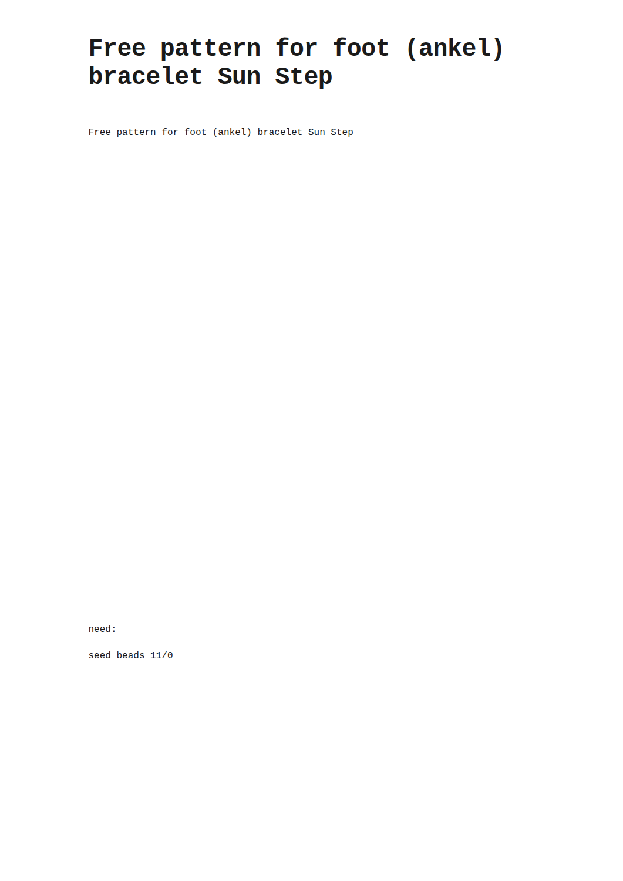Free pattern for foot (ankel) bracelet Sun Step
Free pattern for foot (ankel) bracelet Sun Step
need:
seed beads 11/0